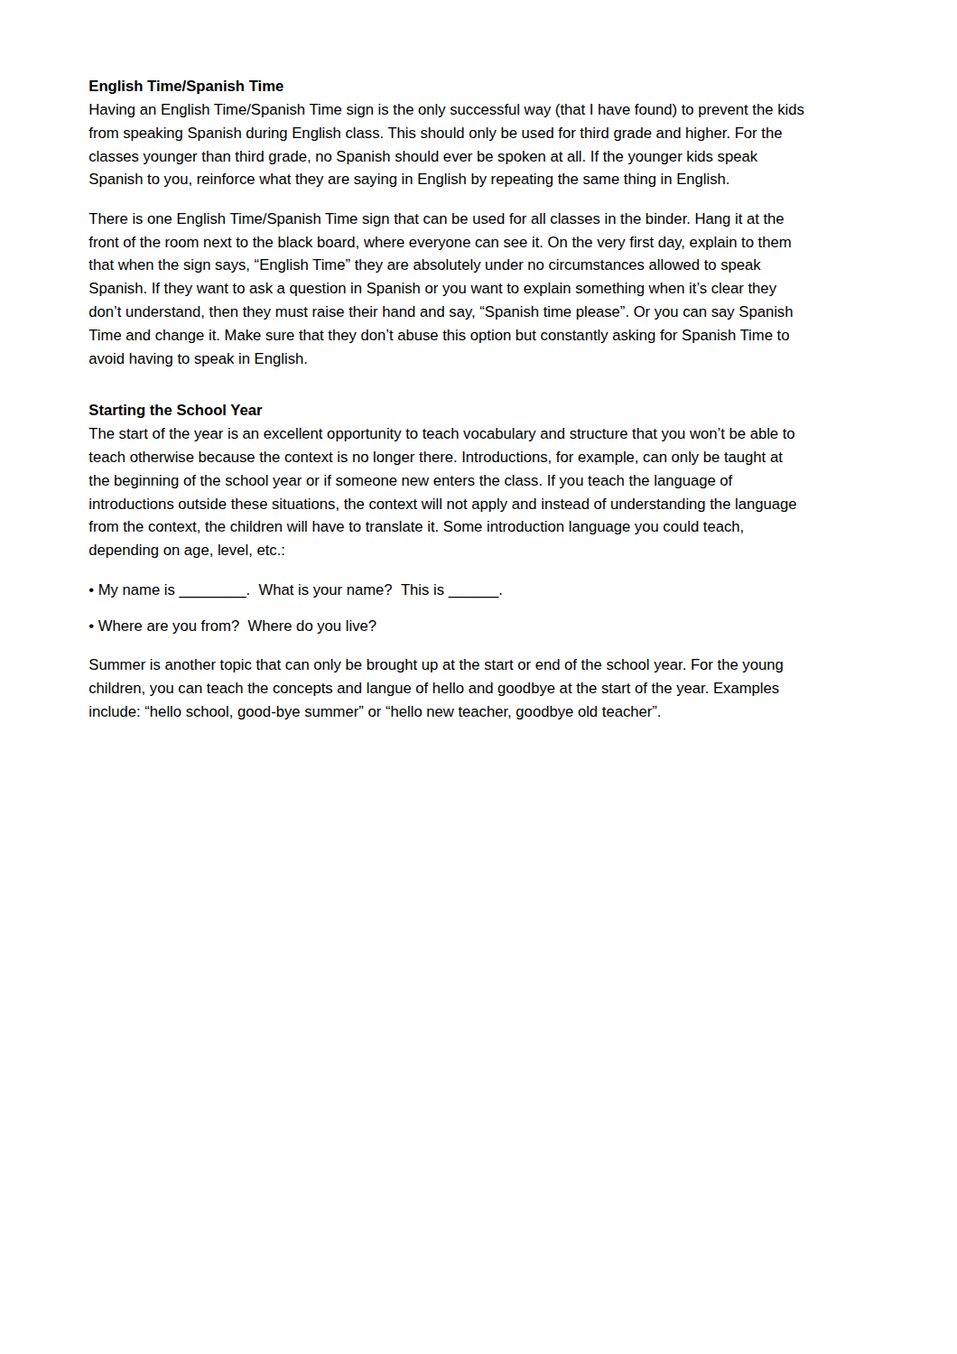English Time/Spanish Time
Having an English Time/Spanish Time sign is the only successful way (that I have found) to prevent the kids from speaking Spanish during English class. This should only be used for third grade and higher. For the classes younger than third grade, no Spanish should ever be spoken at all. If the younger kids speak Spanish to you, reinforce what they are saying in English by repeating the same thing in English.
There is one English Time/Spanish Time sign that can be used for all classes in the binder. Hang it at the front of the room next to the black board, where everyone can see it. On the very first day, explain to them that when the sign says, “English Time” they are absolutely under no circumstances allowed to speak Spanish. If they want to ask a question in Spanish or you want to explain something when it’s clear they don’t understand, then they must raise their hand and say, “Spanish time please”. Or you can say Spanish Time and change it. Make sure that they don’t abuse this option but constantly asking for Spanish Time to avoid having to speak in English.
Starting the School Year
The start of the year is an excellent opportunity to teach vocabulary and structure that you won’t be able to teach otherwise because the context is no longer there. Introductions, for example, can only be taught at the beginning of the school year or if someone new enters the class. If you teach the language of introductions outside these situations, the context will not apply and instead of understanding the language from the context, the children will have to translate it. Some introduction language you could teach, depending on age, level, etc.:
My name is ________. What is your name? This is ______.
Where are you from? Where do you live?
Summer is another topic that can only be brought up at the start or end of the school year. For the young children, you can teach the concepts and langue of hello and goodbye at the start of the year. Examples include: “hello school, good-bye summer” or “hello new teacher, goodbye old teacher”.